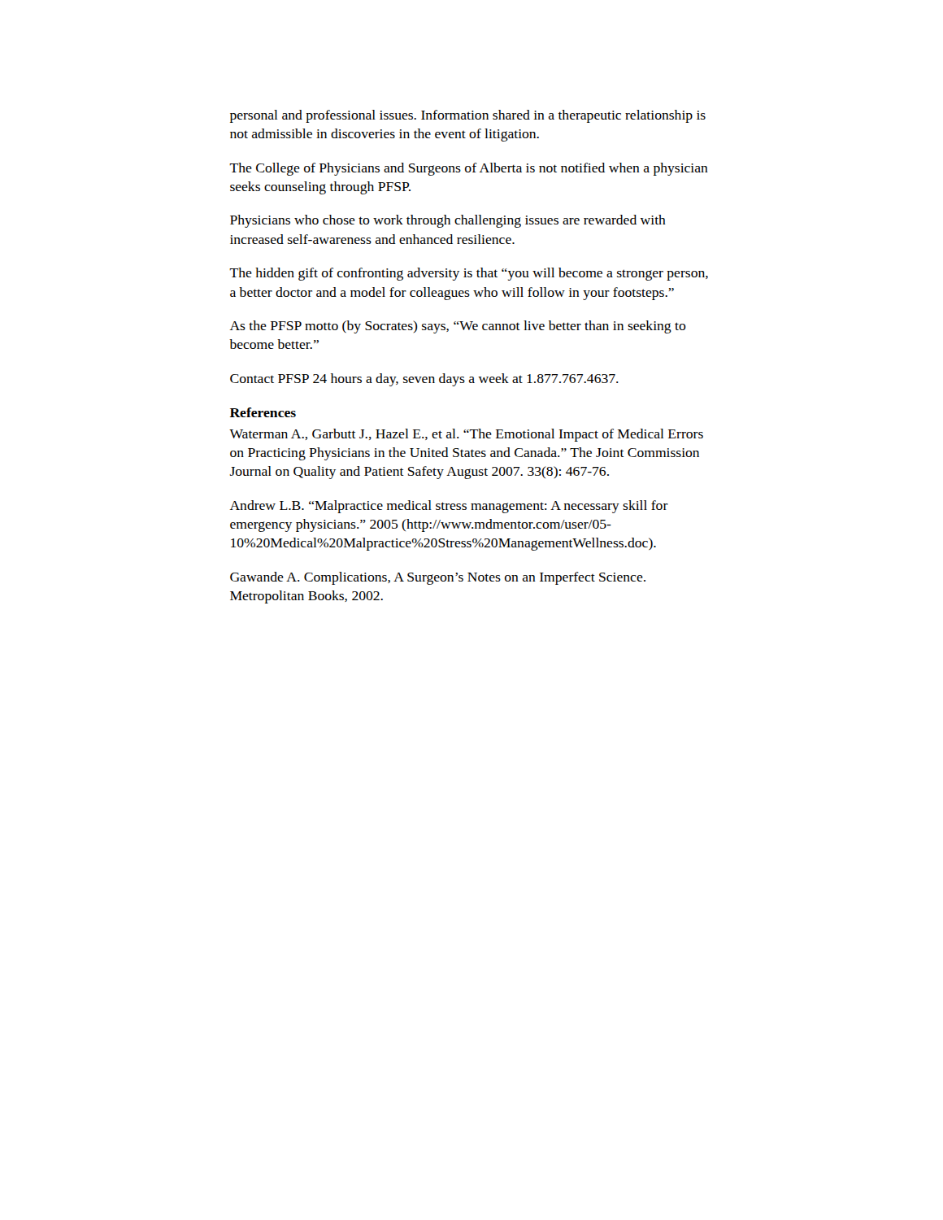personal and professional issues. Information shared in a therapeutic relationship is not admissible in discoveries in the event of litigation.
The College of Physicians and Surgeons of Alberta is not notified when a physician seeks counseling through PFSP.
Physicians who chose to work through challenging issues are rewarded with increased self-awareness and enhanced resilience.
The hidden gift of confronting adversity is that “you will become a stronger person, a better doctor and a model for colleagues who will follow in your footsteps.”
As the PFSP motto (by Socrates) says, “We cannot live better than in seeking to become better.”
Contact PFSP 24 hours a day, seven days a week at 1.877.767.4637.
References
Waterman A., Garbutt J., Hazel E., et al. “The Emotional Impact of Medical Errors on Practicing Physicians in the United States and Canada.” The Joint Commission Journal on Quality and Patient Safety August 2007. 33(8): 467-76.
Andrew L.B. “Malpractice medical stress management: A necessary skill for emergency physicians.” 2005 (http://www.mdmentor.com/user/05-10%20Medical%20Malpractice%20Stress%20ManagementWellness.doc).
Gawande A. Complications, A Surgeon’s Notes on an Imperfect Science. Metropolitan Books, 2002.